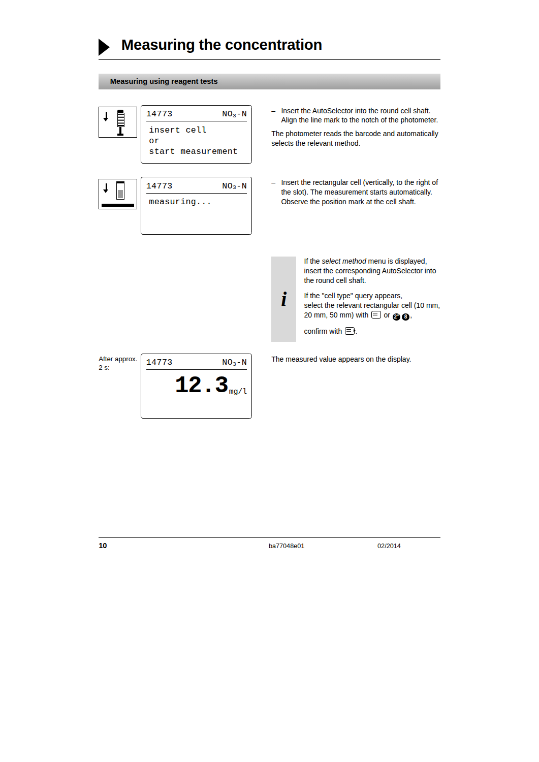Measuring the concentration
Measuring using reagent tests
14773 NO3-N
insert cell
or
start measurement
– Insert the AutoSelector into the round cell shaft. Align the line mark to the notch of the photometer.
The photometer reads the barcode and automatically selects the relevant method.
14773 NO3-N
measuring...
– Insert the rectangular cell (vertically, to the right of the slot). The measurement starts automatically. Observe the position mark at the cell shaft.
i
If the select method menu is displayed, insert the corresponding AutoSelector into the round cell shaft.
If the "cell type" query appears,
select the relevant rectangular cell (10 mm, 20 mm, 50 mm) with or 2^8,
confirm with .
After approx.
2 s:
14773 NO3-N
12.3 mg/l
The measured value appears on the display.
10
ba77048e01
02/2014